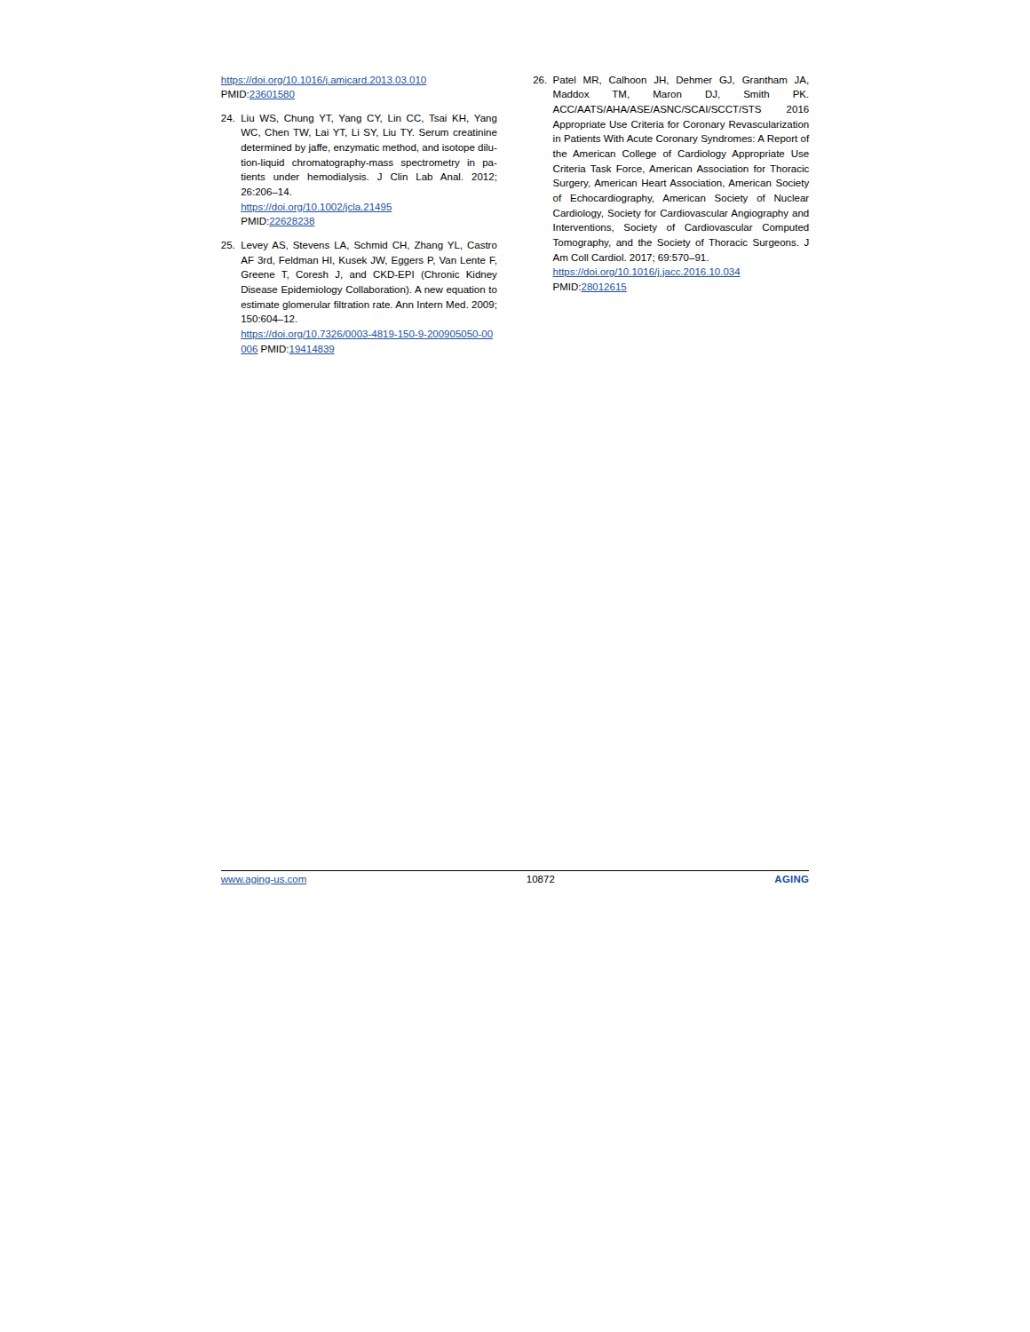https://doi.org/10.1016/j.amjcard.2013.03.010 PMID:23601580
24. Liu WS, Chung YT, Yang CY, Lin CC, Tsai KH, Yang WC, Chen TW, Lai YT, Li SY, Liu TY. Serum creatinine determined by jaffe, enzymatic method, and isotope dilution-liquid chromatography-mass spectrometry in patients under hemodialysis. J Clin Lab Anal. 2012; 26:206–14. https://doi.org/10.1002/jcla.21495 PMID:22628238
25. Levey AS, Stevens LA, Schmid CH, Zhang YL, Castro AF 3rd, Feldman HI, Kusek JW, Eggers P, Van Lente F, Greene T, Coresh J, and CKD-EPI (Chronic Kidney Disease Epidemiology Collaboration). A new equation to estimate glomerular filtration rate. Ann Intern Med. 2009; 150:604–12. https://doi.org/10.7326/0003-4819-150-9-200905050-00006 PMID:19414839
26. Patel MR, Calhoon JH, Dehmer GJ, Grantham JA, Maddox TM, Maron DJ, Smith PK. ACC/AATS/AHA/ASE/ASNC/SCAI/SCCT/STS 2016 Appropriate Use Criteria for Coronary Revascularization in Patients With Acute Coronary Syndromes: A Report of the American College of Cardiology Appropriate Use Criteria Task Force, American Association for Thoracic Surgery, American Heart Association, American Society of Echocardiography, American Society of Nuclear Cardiology, Society for Cardiovascular Angiography and Interventions, Society of Cardiovascular Computed Tomography, and the Society of Thoracic Surgeons. J Am Coll Cardiol. 2017; 69:570–91. https://doi.org/10.1016/j.jacc.2016.10.034 PMID:28012615
www.aging-us.com
10872
AGING